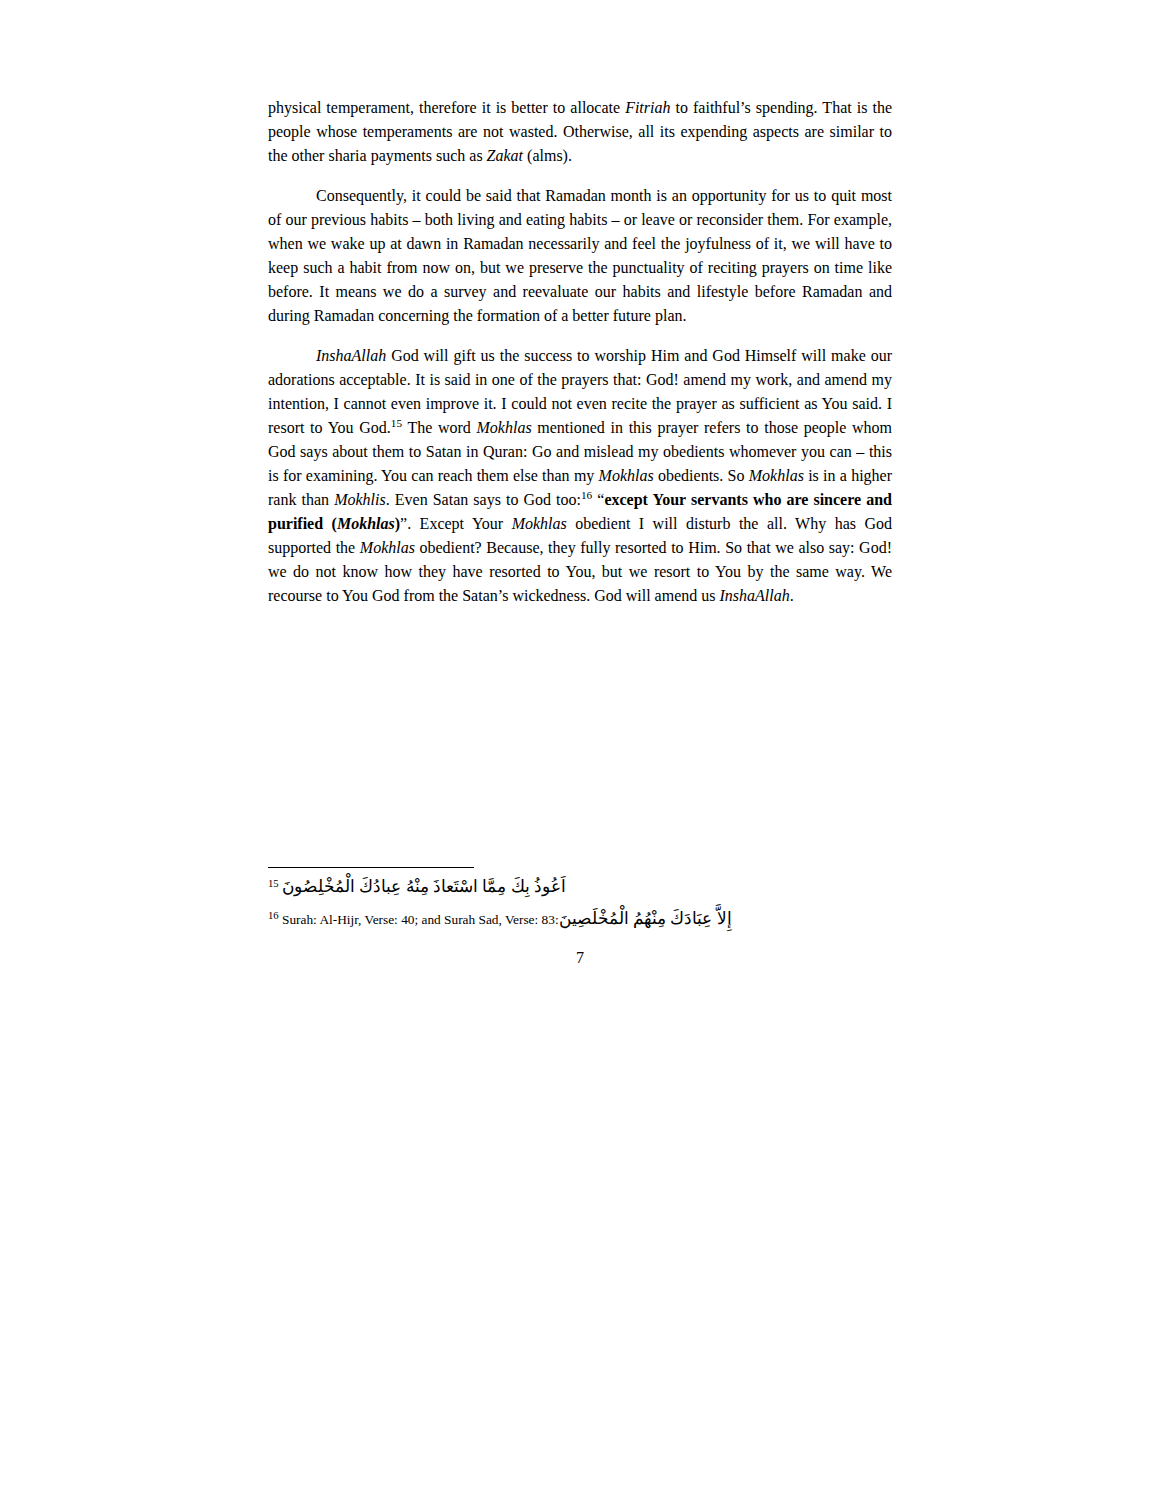physical temperament, therefore it is better to allocate Fitriah to faithful’s spending. That is the people whose temperaments are not wasted. Otherwise, all its expending aspects are similar to the other sharia payments such as Zakat (alms).
Consequently, it could be said that Ramadan month is an opportunity for us to quit most of our previous habits – both living and eating habits – or leave or reconsider them. For example, when we wake up at dawn in Ramadan necessarily and feel the joyfulness of it, we will have to keep such a habit from now on, but we preserve the punctuality of reciting prayers on time like before. It means we do a survey and reevaluate our habits and lifestyle before Ramadan and during Ramadan concerning the formation of a better future plan.
InshaAllah God will gift us the success to worship Him and God Himself will make our adorations acceptable. It is said in one of the prayers that: God! amend my work, and amend my intention, I cannot even improve it. I could not even recite the prayer as sufficient as You said. I resort to You God.15 The word Mokhlas mentioned in this prayer refers to those people whom God says about them to Satan in Quran: Go and mislead my obedients whomever you can – this is for examining. You can reach them else than my Mokhlas obedients. So Mokhlas is in a higher rank than Mokhlis. Even Satan says to God too:16 “except Your servants who are sincere and purified (Mokhlas)”. Except Your Mokhlas obedient I will disturb the all. Why has God supported the Mokhlas obedient? Because, they fully resorted to Him. So that we also say: God! we do not know how they have resorted to You, but we resort to You by the same way. We recourse to You God from the Satan’s wickedness. God will amend us InshaAllah.
15 اَعُوذُ بِكَ مِمَّا اسْتَعاذَ مِنْهُ عِبادُكَ الْمُخْلِصُونَ
16 Surah: Al-Hijr, Verse: 40; and Surah Sad, Verse: 83:إِلاَّ عِبَادَكَ مِنْهُمُ الْمُخْلَصِينَ
7